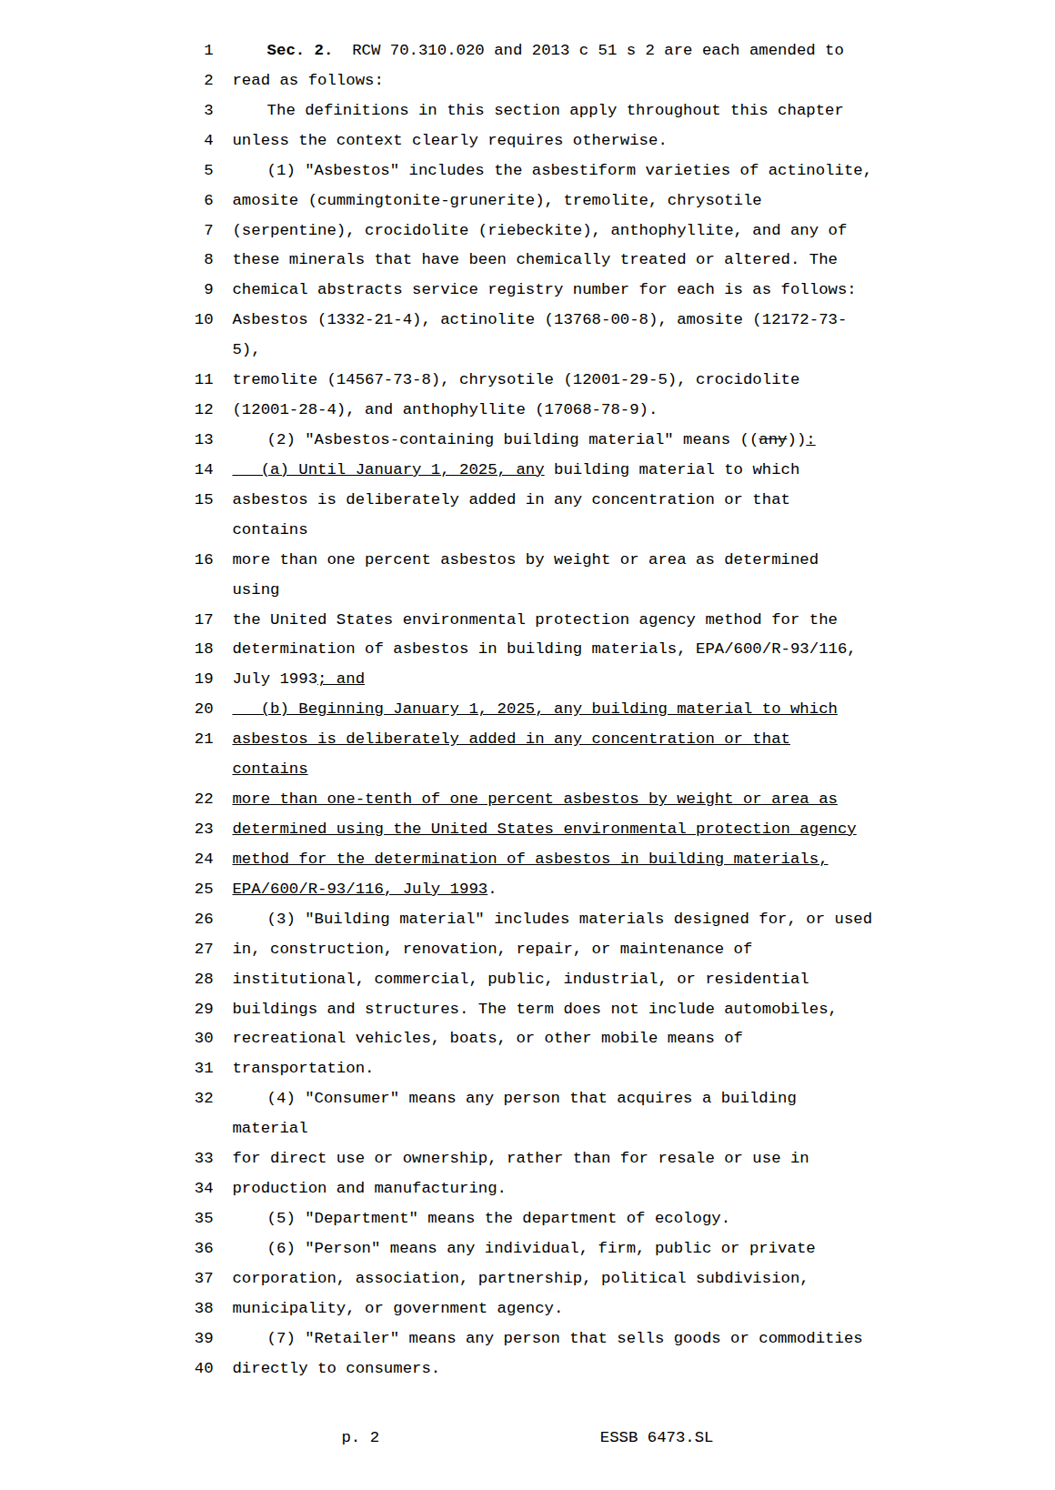Sec. 2. RCW 70.310.020 and 2013 c 51 s 2 are each amended to
read as follows:
The definitions in this section apply throughout this chapter
unless the context clearly requires otherwise.
(1) "Asbestos" includes the asbestiform varieties of actinolite,
amosite (cummingtonite-grunerite), tremolite, chrysotile
(serpentine), crocidolite (riebeckite), anthophyllite, and any of
these minerals that have been chemically treated or altered. The
chemical abstracts service registry number for each is as follows:
Asbestos (1332-21-4), actinolite (13768-00-8), amosite (12172-73-5),
tremolite (14567-73-8), chrysotile (12001-29-5), crocidolite
(12001-28-4), and anthophyllite (17068-78-9).
(2) "Asbestos-containing building material" means ((any)):
(a) Until January 1, 2025, any building material to which
asbestos is deliberately added in any concentration or that contains
more than one percent asbestos by weight or area as determined using
the United States environmental protection agency method for the
determination of asbestos in building materials, EPA/600/R-93/116,
July 1993; and
(b) Beginning January 1, 2025, any building material to which
asbestos is deliberately added in any concentration or that contains
more than one-tenth of one percent asbestos by weight or area as
determined using the United States environmental protection agency
method for the determination of asbestos in building materials,
EPA/600/R-93/116, July 1993.
(3) "Building material" includes materials designed for, or used
in, construction, renovation, repair, or maintenance of
institutional, commercial, public, industrial, or residential
buildings and structures. The term does not include automobiles,
recreational vehicles, boats, or other mobile means of
transportation.
(4) "Consumer" means any person that acquires a building material
for direct use or ownership, rather than for resale or use in
production and manufacturing.
(5) "Department" means the department of ecology.
(6) "Person" means any individual, firm, public or private
corporation, association, partnership, political subdivision,
municipality, or government agency.
(7) "Retailer" means any person that sells goods or commodities
directly to consumers.
p. 2 ESSB 6473.SL